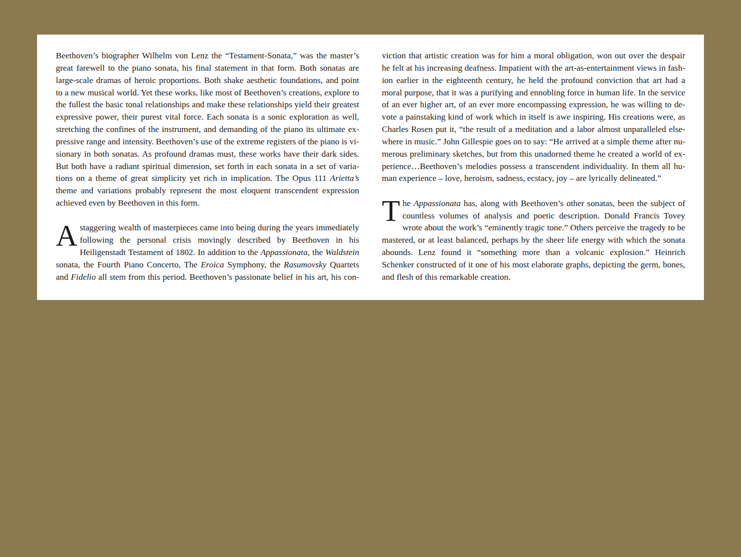Beethoven’s biographer Wilhelm von Lenz the “Testament-Sonata,” was the master’s great farewell to the piano sonata, his final statement in that form. Both sonatas are large-scale dramas of heroic proportions. Both shake aesthetic foundations, and point to a new musical world. Yet these works, like most of Beethoven’s creations, explore to the fullest the basic tonal relationships and make these relationships yield their greatest expressive power, their purest vital force. Each sonata is a sonic exploration as well, stretching the confines of the instrument, and demanding of the piano its ultimate expressive range and intensity. Beethoven’s use of the extreme registers of the piano is visionary in both sonatas. As profound dramas must, these works have their dark sides. But both have a radiant spiritual dimension, set forth in each sonata in a set of variations on a theme of great simplicity yet rich in implication. The Opus 111 Arietta’s theme and variations probably represent the most eloquent transcendent expression achieved even by Beethoven in this form.
A staggering wealth of masterpieces came into being during the years immediately following the personal crisis movingly described by Beethoven in his Heiligenstadt Testament of 1802. In addition to the Appassionata, the Waldstein sonata, the Fourth Piano Concerto, The Eroica Symphony, the Rasumovsky Quartets and Fidelio all stem from this period. Beethoven’s passionate belief in his art, his conviction that artistic creation was for him a moral obligation, won out over the despair he felt at his increasing deafness. Impatient with the art-as-entertainment views in fashion earlier in the eighteenth century, he held the profound conviction that art had a moral purpose, that it was a purifying and ennobling force in human life. In the service of an ever higher art, of an ever more encompassing expression, he was willing to devote a painstaking kind of work which in itself is awe inspiring. His creations were, as Charles Rosen put it, “the result of a meditation and a labor almost unparalleled elsewhere in music.” John Gillespie goes on to say: “He arrived at a simple theme after numerous preliminary sketches, but from this unadorned theme he created a world of experience…Beethoven’s melodies possess a transcendent individuality. In them all human experience – love, heroism, sadness, ecstacy, joy – are lyrically delineated.”
The Appassionata has, along with Beethoven’s other sonatas, been the subject of countless volumes of analysis and poetic description. Donald Francis Tovey wrote about the work’s “eminently tragic tone.” Others perceive the tragedy to be mastered, or at least balanced, perhaps by the sheer life energy with which the sonata abounds. Lenz found it “something more than a volcanic explosion.” Heinrich Schenker constructed of it one of his most elaborate graphs, depicting the germ, bones, and flesh of this remarkable creation.